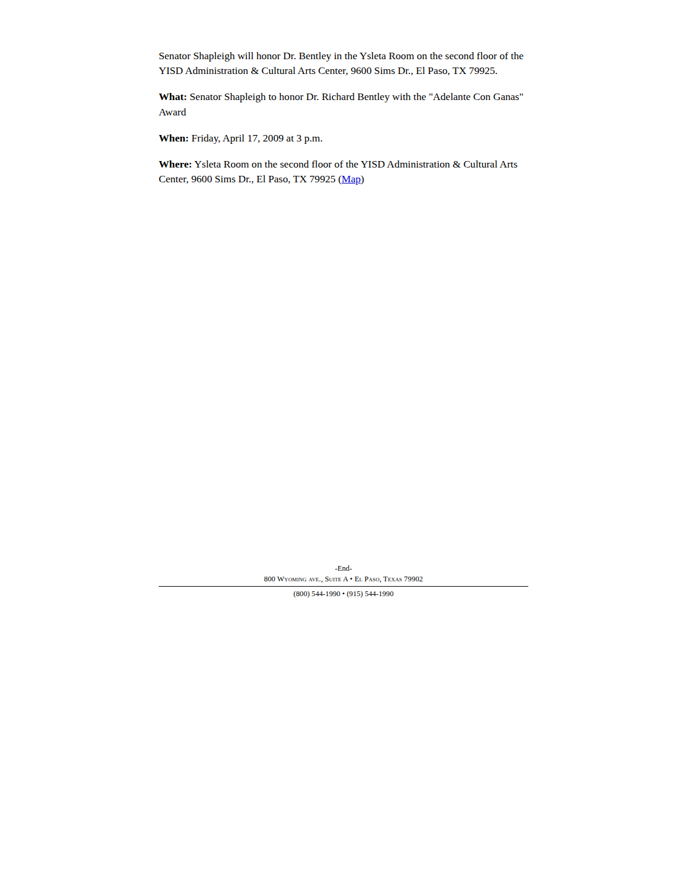Senator Shapleigh will honor Dr. Bentley in the Ysleta Room on the second floor of the YISD Administration & Cultural Arts Center, 9600 Sims Dr., El Paso, TX 79925.
What: Senator Shapleigh to honor Dr. Richard Bentley with the "Adelante Con Ganas" Award
When: Friday, April 17, 2009 at 3 p.m.
Where: Ysleta Room on the second floor of the YISD Administration & Cultural Arts Center, 9600 Sims Dr., El Paso, TX 79925 (Map)
-End-
800 Wyoming ave., Suite A • El Paso, Texas 79902
(800) 544-1990 • (915) 544-1990